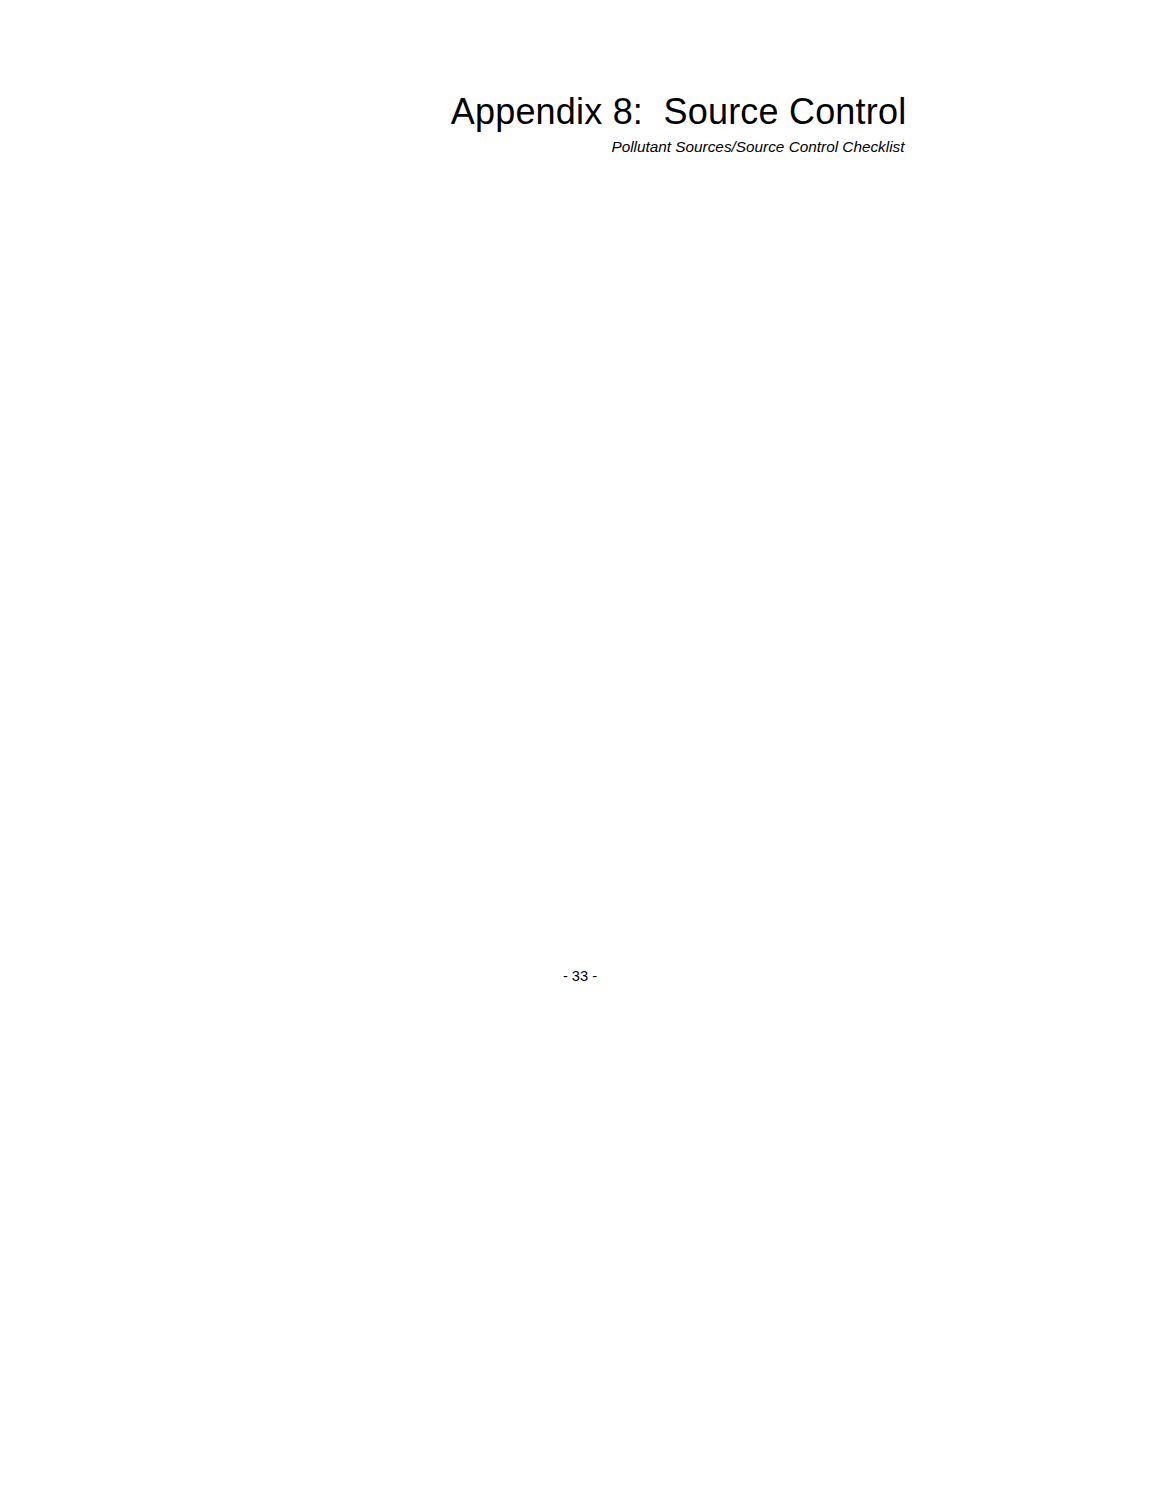Appendix 8: Source Control
Pollutant Sources/Source Control Checklist
- 33 -